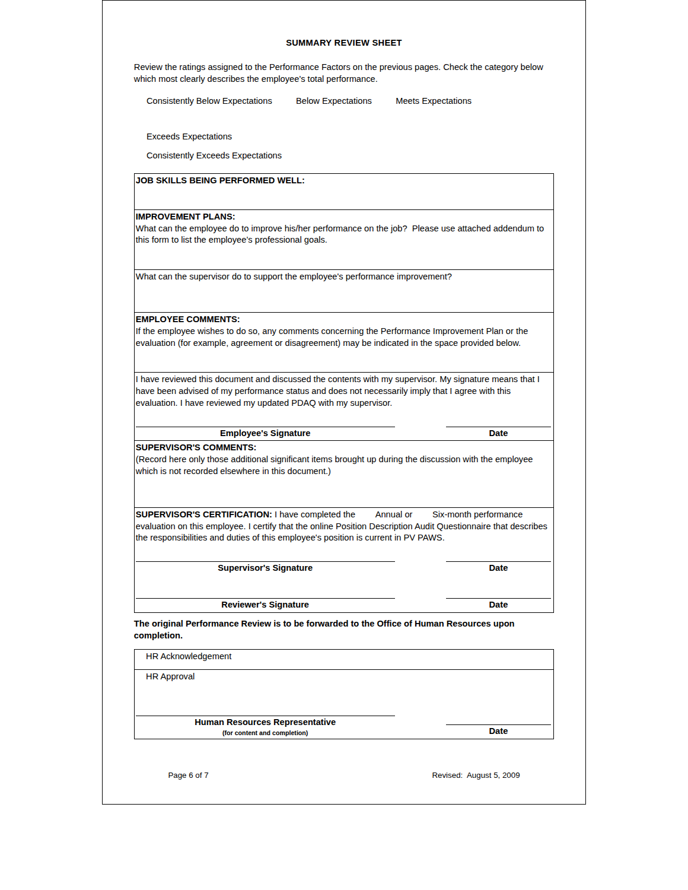SUMMARY REVIEW SHEET
Review the ratings assigned to the Performance Factors on the previous pages. Check the category below which most clearly describes the employee's total performance.
Consistently Below Expectations Below Expectations Meets Expectations Exceeds Expectations
Consistently Exceeds Expectations
| JOB SKILLS BEING PERFORMED WELL: |
| IMPROVEMENT PLANS: What can the employee do to improve his/her performance on the job? Please use attached addendum to this form to list the employee’s professional goals. |
| What can the supervisor do to support the employee's performance improvement? |
| EMPLOYEE COMMENTS: If the employee wishes to do so, any comments concerning the Performance Improvement Plan or the evaluation (for example, agreement or disagreement) may be indicated in the space provided below. |
| I have reviewed this document and discussed the contents with my supervisor. My signature means that I have been advised of my performance status and does not necessarily imply that I agree with this evaluation. I have reviewed my updated PDAQ with my supervisor. Employee's Signature Date |
| SUPERVISOR'S COMMENTS: (Record here only those additional significant items brought up during the discussion with the employee which is not recorded elsewhere in this document.) |
| SUPERVISOR'S CERTIFICATION: I have completed the Annual or Six-month performance evaluation on this employee. I certify that the online Position Description Audit Questionnaire that describes the responsibilities and duties of this employee's position is current in PV PAWS. Supervisor's Signature Date Reviewer's Signature Date |
The original Performance Review is to be forwarded to the Office of Human Resources upon completion.
| HR Acknowledgement |
| HR Approval Human Resources Representative (for content and completion) Date |
Page 6 of 7 Revised: August 5, 2009